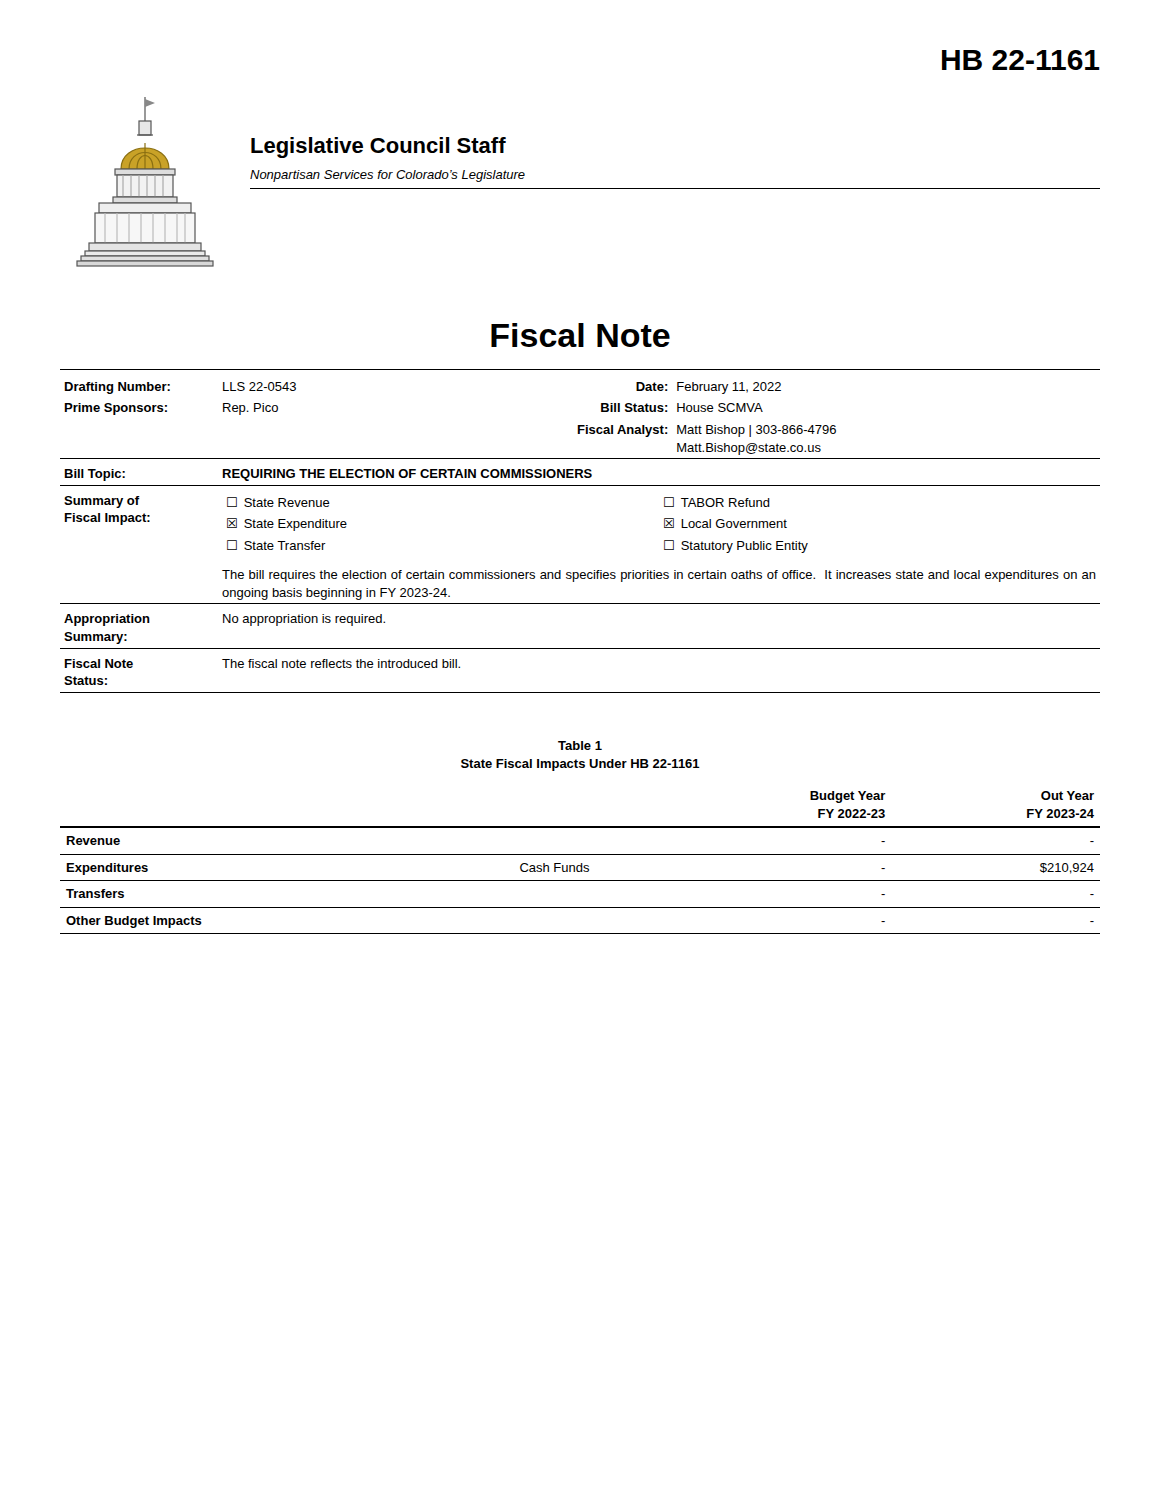HB 22-1161
Legislative Council Staff
Nonpartisan Services for Colorado’s Legislature
Fiscal Note
| Drafting Number: | LLS 22-0543 | Date: | February 11, 2022 |
| Prime Sponsors: | Rep. Pico | Bill Status: | House SCMVA |
| | | Fiscal Analyst: | Matt Bishop / 303-866-4796 Matt.Bishop@state.co.us |
| Bill Topic: | Requiring the Election of Certain Commissioners |
| Summary of Fiscal Impact: | / ☐ State Revenue / ☐ TABOR Refund / / ☒ State Expenditure / ☒ Local Government / / ☐ State Transfer / ☐ Statutory Public Entity / The bill requires the election of certain commissioners and specifies priorities in certain oaths of office. It increases state and local expenditures on an ongoing basis beginning in FY 2023-24. |
| Appropriation Summary: | No appropriation is required. |
| Fiscal Note Status: | The fiscal note reflects the introduced bill. |
Table 1
State Fiscal Impacts Under HB 22-1161
| | | Budget Year FY 2022-23 | Out Year FY 2023-24 |
| --- | --- | --- | --- |
| Revenue | | - | - |
| Expenditures | Cash Funds | - | $210,924 |
| Transfers | | - | - |
| Other Budget Impacts | | - | - |